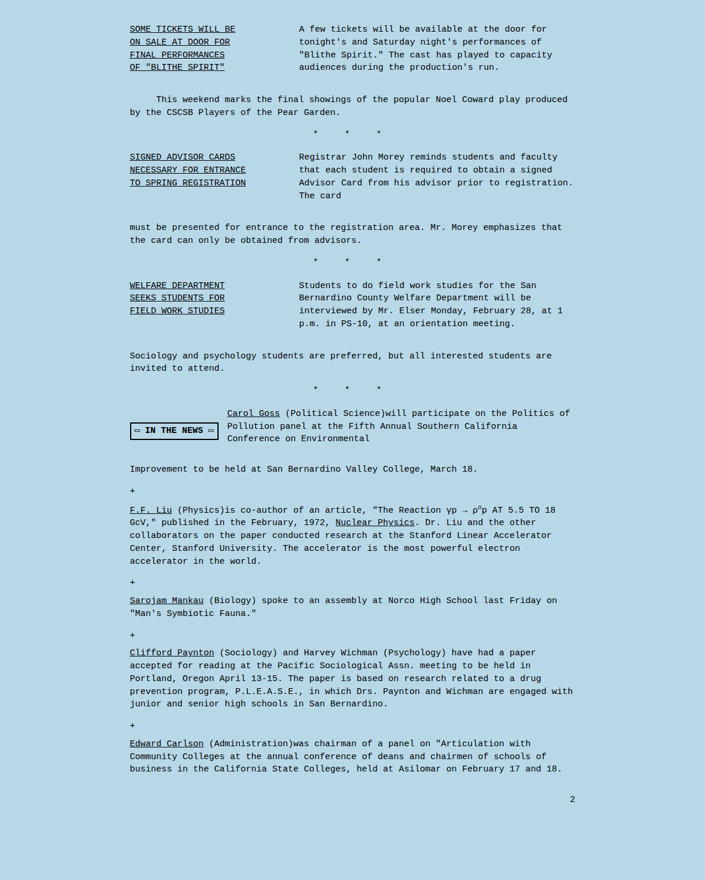SOME TICKETS WILL BE
ON SALE AT DOOR FOR
FINAL PERFORMANCES
OF "BLITHE SPIRIT"
A few tickets will be available at the door for tonight's and Saturday night's performances of "Blithe Spirit." The cast has played to capacity audiences during the production's run.
This weekend marks the final showings of the popular Noel Coward play produced by the CSCSB Players of the Pear Garden.
* * *
SIGNED ADVISOR CARDS
NECESSARY FOR ENTRANCE
TO SPRING REGISTRATION
Registrar John Morey reminds students and faculty that each student is required to obtain a signed Advisor Card from his advisor prior to registration. The card
must be presented for entrance to the registration area. Mr. Morey emphasizes that the card can only be obtained from advisors.
* * *
WELFARE DEPARTMENT
SEEKS STUDENTS FOR
FIELD WORK STUDIES
Students to do field work studies for the San Bernardino County Welfare Department will be interviewed by Mr. Elser Monday, February 28, at 1 p.m. in PS-10, at an orientation meeting.
Sociology and psychology students are preferred, but all interested students are invited to attend.
* * *
IN THE NEWS
Carol Goss (Political Science)will participate on the Politics of Pollution panel at the Fifth Annual Southern California Conference on Environmental
Improvement to be held at San Bernardino Valley College, March 18.
+
F.F. Liu (Physics)is co-author of an article, "The Reaction γp → ρop AT 5.5 TO 18 GcV," published in the February, 1972, Nuclear Physics. Dr. Liu and the other collaborators on the paper conducted research at the Stanford Linear Accelerator Center, Stanford University. The accelerator is the most powerful electron accelerator in the world.
+
Sarojam Mankau (Biology) spoke to an assembly at Norco High School last Friday on "Man's Symbiotic Fauna."
+
Clifford Paynton (Sociology) and Harvey Wichman (Psychology) have had a paper accepted for reading at the Pacific Sociological Assn. meeting to be held in Portland, Oregon April 13-15. The paper is based on research related to a drug prevention program, P.L.E.A.S.E., in which Drs. Paynton and Wichman are engaged with junior and senior high schools in San Bernardino.
+
Edward Carlson (Administration)was chairman of a panel on "Articulation with Community Colleges at the annual conference of deans and chairmen of schools of business in the California State Colleges, held at Asilomar on February 17 and 18.
2